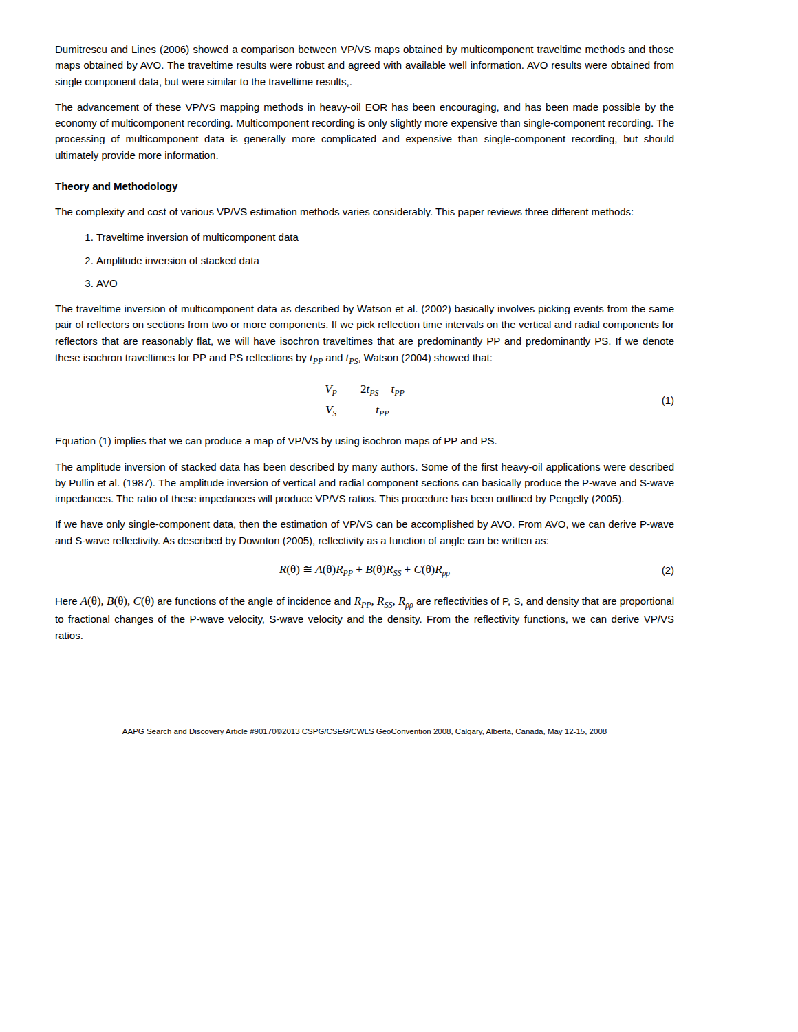Dumitrescu and Lines (2006) showed a comparison between VP/VS maps obtained by multicomponent traveltime methods and those maps obtained by AVO. The traveltime results were robust and agreed with available well information. AVO results were obtained from single component data, but were similar to the traveltime results,.
The advancement of these VP/VS mapping methods in heavy-oil EOR has been encouraging, and has been made possible by the economy of multicomponent recording. Multicomponent recording is only slightly more expensive than single-component recording. The processing of multicomponent data is generally more complicated and expensive than single-component recording, but should ultimately provide more information.
Theory and Methodology
The complexity and cost of various VP/VS estimation methods varies considerably. This paper reviews three different methods:
Traveltime inversion of multicomponent data
Amplitude inversion of stacked data
AVO
The traveltime inversion of multicomponent data as described by Watson et al. (2002) basically involves picking events from the same pair of reflectors on sections from two or more components. If we pick reflection time intervals on the vertical and radial components for reflectors that are reasonably flat, we will have isochron traveltimes that are predominantly PP and predominantly PS. If we denote these isochron traveltimes for PP and PS reflections by tPP and tPS, Watson (2004) showed that:
VP VS = 2tPS − tPP tPP (1)
Equation (1) implies that we can produce a map of VP/VS by using isochron maps of PP and PS.
The amplitude inversion of stacked data has been described by many authors. Some of the first heavy-oil applications were described by Pullin et al. (1987). The amplitude inversion of vertical and radial component sections can basically produce the P-wave and S-wave impedances. The ratio of these impedances will produce VP/VS ratios. This procedure has been outlined by Pengelly (2005).
If we have only single-component data, then the estimation of VP/VS can be accomplished by AVO. From AVO, we can derive P-wave and S-wave reflectivity. As described by Downton (2005), reflectivity as a function of angle can be written as:
R(θ) ≅ A(θ)RPP + B(θ)RSS + C(θ)Rρρ (2)
Here A(θ), B(θ), C(θ) are functions of the angle of incidence and RPP, RSS, Rρρ are reflectivities of P, S, and density that are proportional to fractional changes of the P-wave velocity, S-wave velocity and the density. From the reflectivity functions, we can derive VP/VS ratios.
AAPG Search and Discovery Article #90170©2013 CSPG/CSEG/CWLS GeoConvention 2008, Calgary, Alberta, Canada, May 12-15, 2008